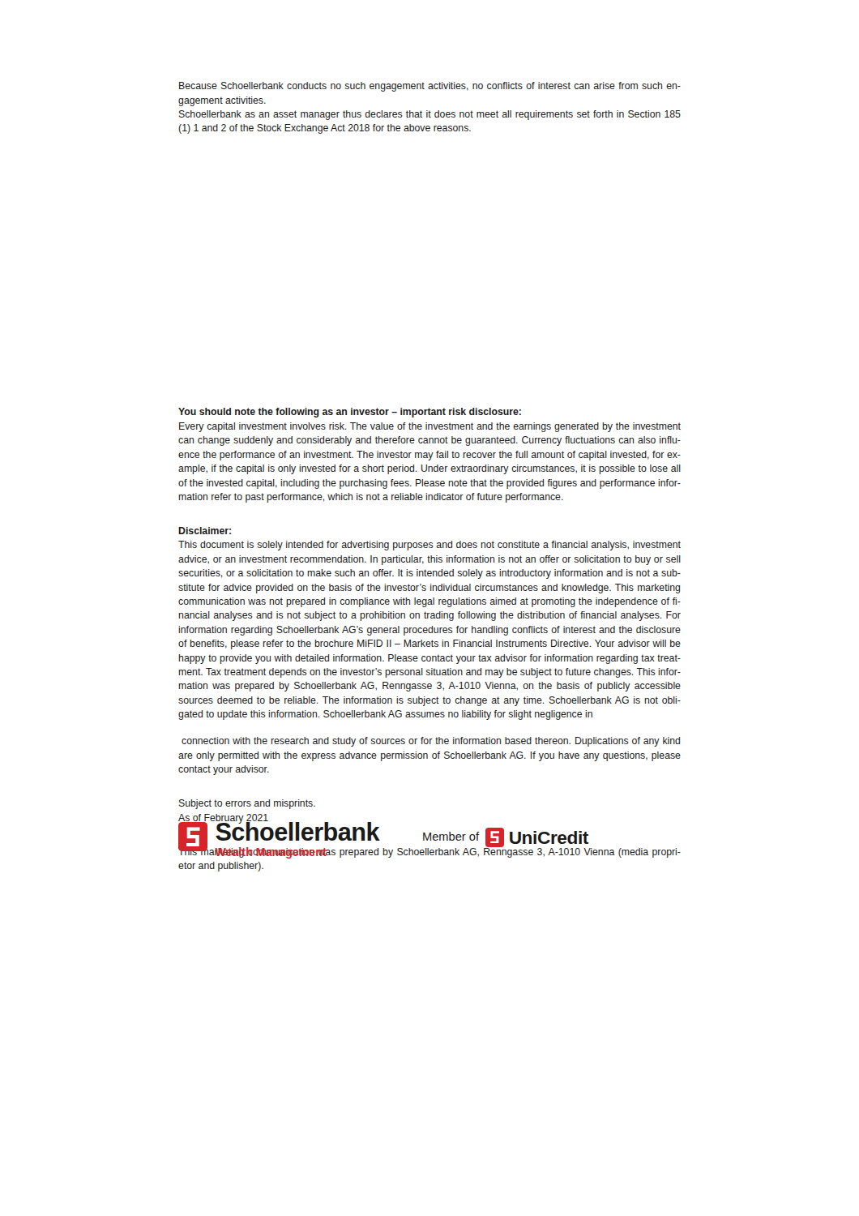Because Schoellerbank conducts no such engagement activities, no conflicts of interest can arise from such engagement activities.
Schoellerbank as an asset manager thus declares that it does not meet all requirements set forth in Section 185 (1) 1 and 2 of the Stock Exchange Act 2018 for the above reasons.
You should note the following as an investor – important risk disclosure:
Every capital investment involves risk. The value of the investment and the earnings generated by the investment can change suddenly and considerably and therefore cannot be guaranteed. Currency fluctuations can also influence the performance of an investment. The investor may fail to recover the full amount of capital invested, for example, if the capital is only invested for a short period. Under extraordinary circumstances, it is possible to lose all of the invested capital, including the purchasing fees. Please note that the provided figures and performance information refer to past performance, which is not a reliable indicator of future performance.
Disclaimer:
This document is solely intended for advertising purposes and does not constitute a financial analysis, investment advice, or an investment recommendation. In particular, this information is not an offer or solicitation to buy or sell securities, or a solicitation to make such an offer. It is intended solely as introductory information and is not a substitute for advice provided on the basis of the investor’s individual circumstances and knowledge. This marketing communication was not prepared in compliance with legal regulations aimed at promoting the independence of financial analyses and is not subject to a prohibition on trading following the distribution of financial analyses. For information regarding Schoellerbank AG’s general procedures for handling conflicts of interest and the disclosure of benefits, please refer to the brochure MiFID II – Markets in Financial Instruments Directive. Your advisor will be happy to provide you with detailed information. Please contact your tax advisor for information regarding tax treatment. Tax treatment depends on the investor’s personal situation and may be subject to future changes. This information was prepared by Schoellerbank AG, Renngasse 3, A-1010 Vienna, on the basis of publicly accessible sources deemed to be reliable. The information is subject to change at any time. Schoellerbank AG is not obligated to update this information. Schoellerbank AG assumes no liability for slight negligence in
connection with the research and study of sources or for the information based thereon. Duplications of any kind are only permitted with the express advance permission of Schoellerbank AG. If you have any questions, please contact your advisor.
Subject to errors and misprints.
As of February 2021
This marketing communication was prepared by Schoellerbank AG, Renngasse 3, A-1010 Vienna (media proprietor and publisher).
Schoellerbank Wealth Management
Member of
UniCredit